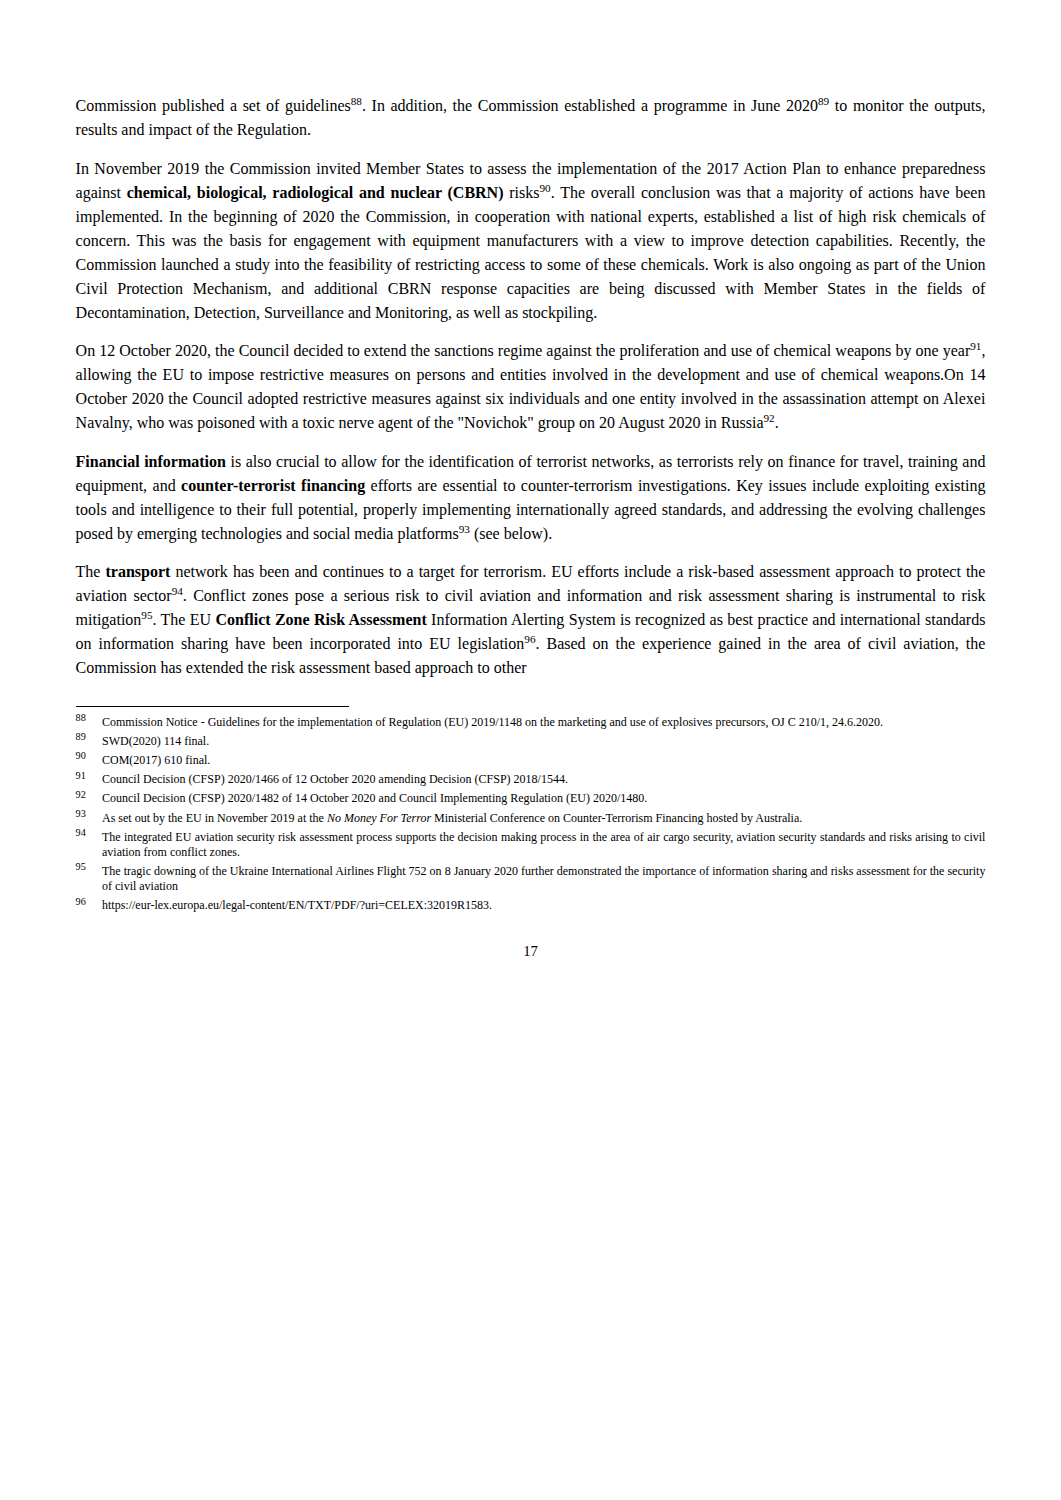Commission published a set of guidelines88. In addition, the Commission established a programme in June 202089 to monitor the outputs, results and impact of the Regulation.
In November 2019 the Commission invited Member States to assess the implementation of the 2017 Action Plan to enhance preparedness against chemical, biological, radiological and nuclear (CBRN) risks90. The overall conclusion was that a majority of actions have been implemented. In the beginning of 2020 the Commission, in cooperation with national experts, established a list of high risk chemicals of concern. This was the basis for engagement with equipment manufacturers with a view to improve detection capabilities. Recently, the Commission launched a study into the feasibility of restricting access to some of these chemicals. Work is also ongoing as part of the Union Civil Protection Mechanism, and additional CBRN response capacities are being discussed with Member States in the fields of Decontamination, Detection, Surveillance and Monitoring, as well as stockpiling.
On 12 October 2020, the Council decided to extend the sanctions regime against the proliferation and use of chemical weapons by one year91, allowing the EU to impose restrictive measures on persons and entities involved in the development and use of chemical weapons.On 14 October 2020 the Council adopted restrictive measures against six individuals and one entity involved in the assassination attempt on Alexei Navalny, who was poisoned with a toxic nerve agent of the "Novichok" group on 20 August 2020 in Russia92.
Financial information is also crucial to allow for the identification of terrorist networks, as terrorists rely on finance for travel, training and equipment, and counter-terrorist financing efforts are essential to counter-terrorism investigations. Key issues include exploiting existing tools and intelligence to their full potential, properly implementing internationally agreed standards, and addressing the evolving challenges posed by emerging technologies and social media platforms93 (see below).
The transport network has been and continues to a target for terrorism. EU efforts include a risk-based assessment approach to protect the aviation sector94. Conflict zones pose a serious risk to civil aviation and information and risk assessment sharing is instrumental to risk mitigation95. The EU Conflict Zone Risk Assessment Information Alerting System is recognized as best practice and international standards on information sharing have been incorporated into EU legislation96. Based on the experience gained in the area of civil aviation, the Commission has extended the risk assessment based approach to other
Commission Notice - Guidelines for the implementation of Regulation (EU) 2019/1148 on the marketing and use of explosives precursors, OJ C 210/1, 24.6.2020.
SWD(2020) 114 final.
COM(2017) 610 final.
Council Decision (CFSP) 2020/1466 of 12 October 2020 amending Decision (CFSP) 2018/1544.
Council Decision (CFSP) 2020/1482 of 14 October 2020 and Council Implementing Regulation (EU) 2020/1480.
As set out by the EU in November 2019 at the No Money For Terror Ministerial Conference on Counter-Terrorism Financing hosted by Australia.
The integrated EU aviation security risk assessment process supports the decision making process in the area of air cargo security, aviation security standards and risks arising to civil aviation from conflict zones.
The tragic downing of the Ukraine International Airlines Flight 752 on 8 January 2020 further demonstrated the importance of information sharing and risks assessment for the security of civil aviation
https://eur-lex.europa.eu/legal-content/EN/TXT/PDF/?uri=CELEX:32019R1583.
17